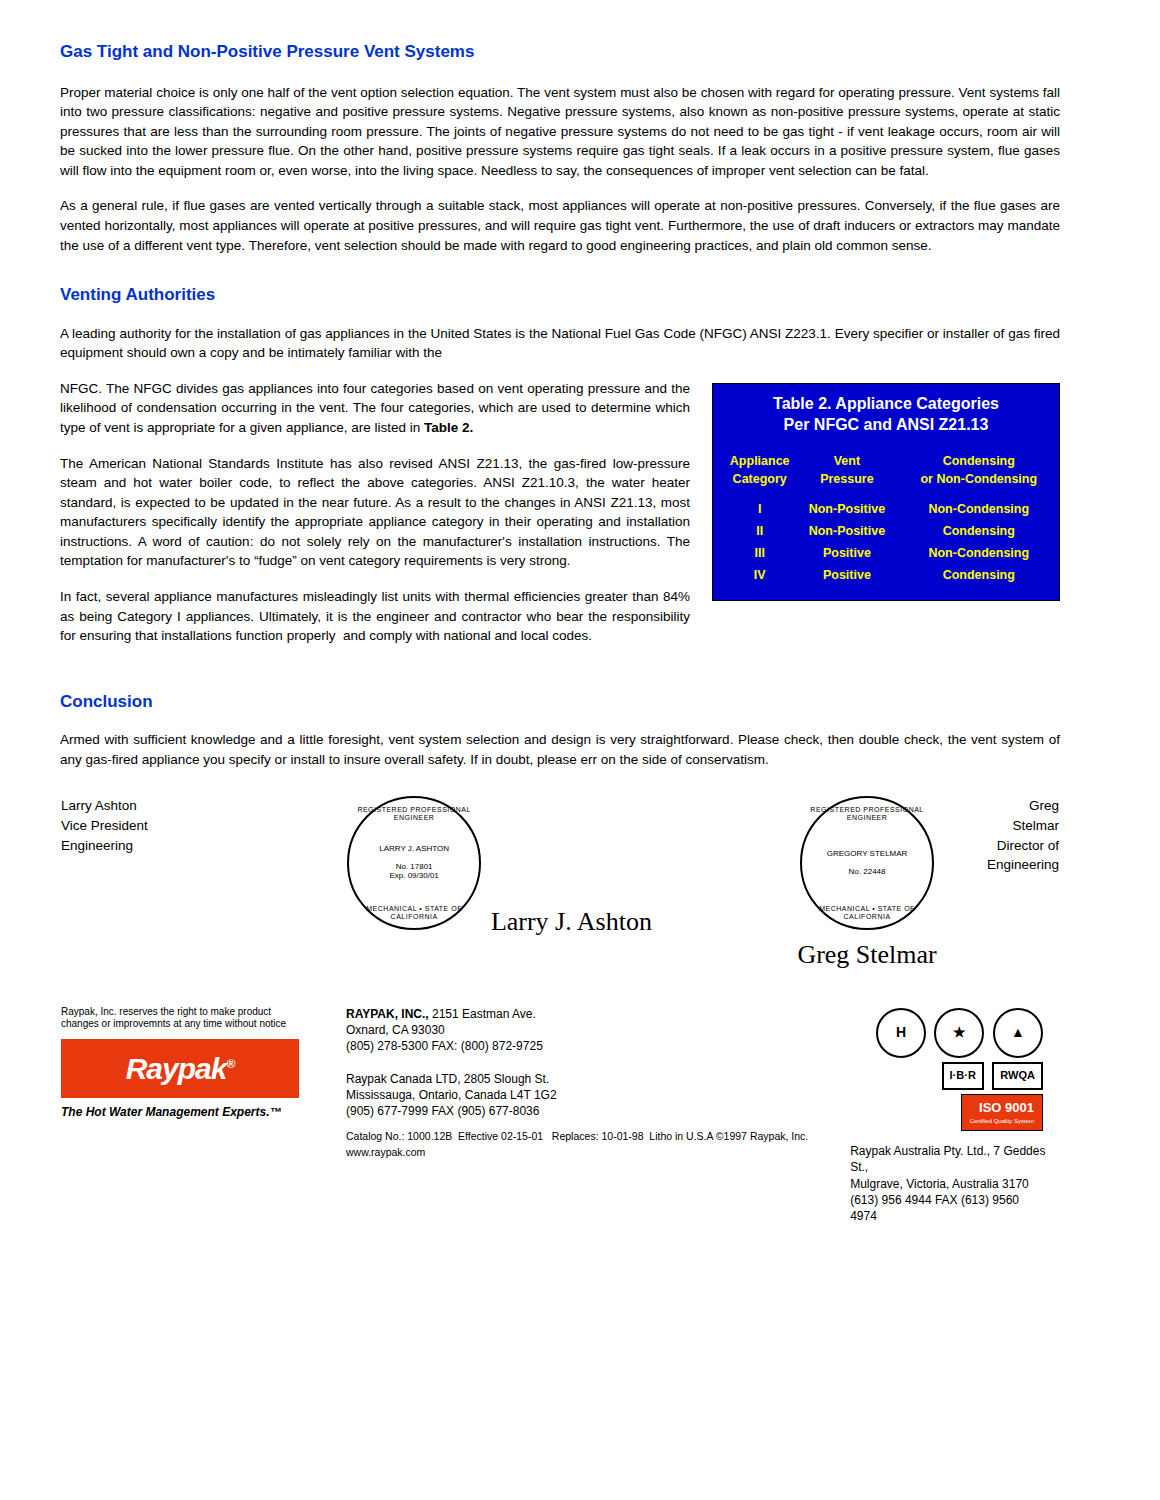Gas Tight and Non-Positive Pressure Vent Systems
Proper material choice is only one half of the vent option selection equation. The vent system must also be chosen with regard for operating pressure. Vent systems fall into two pressure classifications: negative and positive pressure systems. Negative pressure systems, also known as non-positive pressure systems, operate at static pressures that are less than the surrounding room pressure. The joints of negative pressure systems do not need to be gas tight - if vent leakage occurs, room air will be sucked into the lower pressure flue. On the other hand, positive pressure systems require gas tight seals. If a leak occurs in a positive pressure system, flue gases will flow into the equipment room or, even worse, into the living space. Needless to say, the consequences of improper vent selection can be fatal.
As a general rule, if flue gases are vented vertically through a suitable stack, most appliances will operate at non-positive pressures. Conversely, if the flue gases are vented horizontally, most appliances will operate at positive pressures, and will require gas tight vent. Furthermore, the use of draft inducers or extractors may mandate the use of a different vent type. Therefore, vent selection should be made with regard to good engineering practices, and plain old common sense.
Venting Authorities
A leading authority for the installation of gas appliances in the United States is the National Fuel Gas Code (NFGC) ANSI Z223.1. Every specifier or installer of gas fired equipment should own a copy and be intimately familiar with the
Table 2. Appliance Categories
Per NFGC and ANSI Z21.13
| Appliance Category | Vent Pressure | | Condensing or Non-Condensing |
| --- | --- | --- | --- |
| I | Non-Positive | | Non-Condensing |
| II | Non-Positive | | Condensing |
| III | Positive | | Non-Condensing |
| IV | Positive | | Condensing |
NFGC. The NFGC divides gas appliances into four categories based on vent operating pressure and the likelihood of condensation occurring in the vent. The four categories, which are used to determine which type of vent is appropriate for a given appliance, are listed in Table 2.
The American National Standards Institute has also revised ANSI Z21.13, the gas-fired low-pressure steam and hot water boiler code, to reflect the above categories. ANSI Z21.10.3, the water heater standard, is expected to be updated in the near future. As a result to the changes in ANSI Z21.13, most manufacturers specifically identify the appropriate appliance category in their operating and installation instructions. A word of caution: do not solely rely on the manufacturer's installation instructions. The temptation for manufacturer's to “fudge” on vent category requirements is very strong.
In fact, several appliance manufactures misleadingly list units with thermal efficiencies greater than 84% as being Category I appliances. Ultimately, it is the engineer and contractor who bear the responsibility for ensuring that installations function properly and comply with national and local codes.
Conclusion
Armed with sufficient knowledge and a little foresight, vent system selection and design is very straightforward. Please check, then double check, the vent system of any gas-fired appliance you specify or install to insure overall safety. If in doubt, please err on the side of conservatism.
| Larry Ashton Vice President Engineering | REGISTERED PROFESSIONAL ENGINEER LARRY J. ASHTON No. 17801 Exp. 09/30/01 MECHANICAL • STATE OF CALIFORNIA Larry J. Ashton | REGISTERED PROFESSIONAL ENGINEER GREGORY STELMAR No. 22448 MECHANICAL • STATE OF CALIFORNIA Greg Stelmar | Greg Stelmar Director of Engineering |
| Raypak, Inc. reserves the right to make product changes or improvemnts at any time without notice Raypak ® The Hot Water Management Experts.™ | RAYPAK, INC., 2151 Eastman Ave. Oxnard, CA 93030 (805) 278-5300 FAX: (800) 872-9725 Raypak Canada LTD, 2805 Slough St. Mississauga, Ontario, Canada L4T 1G2 (905) 677-7999 FAX (905) 677-8036 Catalog No.: 1000.12B Effective 02-15-01 Replaces: 10-01-98 Litho in U.S.A ©1997 Raypak, Inc. www.raypak.com | H ★ ▲ I·B·R RWQA ISO 9001 Certified Quality System Raypak Australia Pty. Ltd., 7 Geddes St., Mulgrave, Victoria, Australia 3170 (613) 956 4944 FAX (613) 9560 4974 |